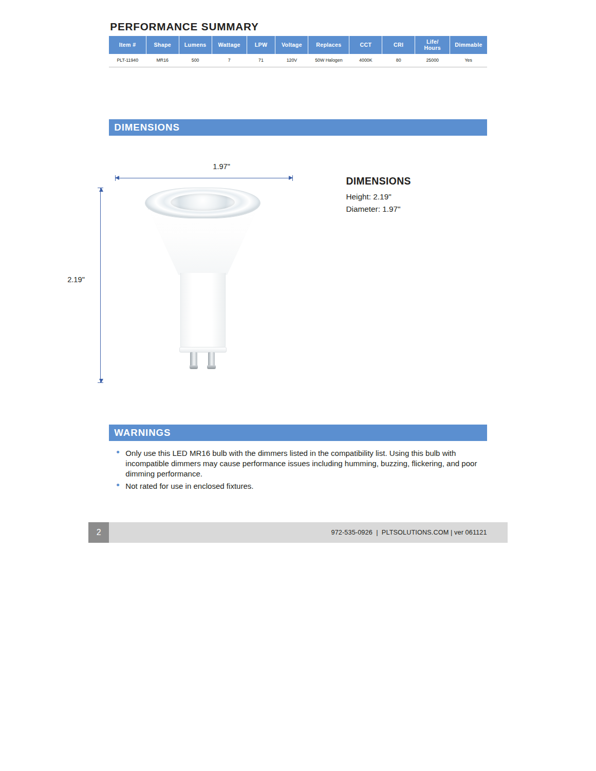Performance Summary
| Item # | Shape | Lumens | Wattage | LPW | Voltage | Replaces | CCT | CRI | Life/ Hours | Dimmable |
| --- | --- | --- | --- | --- | --- | --- | --- | --- | --- | --- |
| PLT-11940 | MR16 | 500 | 7 | 71 | 120V | 50W Halogen | 4000K | 80 | 25000 | Yes |
Dimensions
1.97"
2.19"
Dimensions
Height: 2.19"
Diameter: 1.97"
Warnings
Only use this LED MR16 bulb with the dimmers listed in the compatibility list. Using this bulb with incompatible dimmers may cause performance issues including humming, buzzing, flickering, and poor dimming performance.
Not rated for use in enclosed fixtures.
2
972-535-0926 | PLTSOLUTIONS.COM | ver 061121